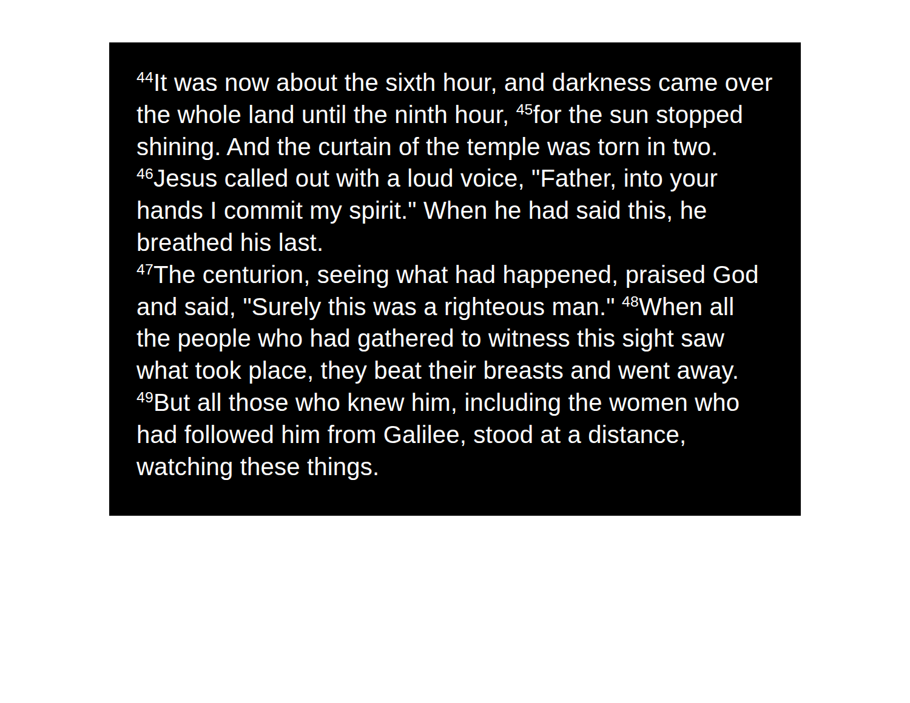44It was now about the sixth hour, and darkness came over the whole land until the ninth hour, 45for the sun stopped shining. And the curtain of the temple was torn in two. 46Jesus called out with a loud voice, "Father, into your hands I commit my spirit." When he had said this, he breathed his last.
47The centurion, seeing what had happened, praised God and said, "Surely this was a righteous man." 48When all the people who had gathered to witness this sight saw what took place, they beat their breasts and went away. 49But all those who knew him, including the women who had followed him from Galilee, stood at a distance, watching these things.